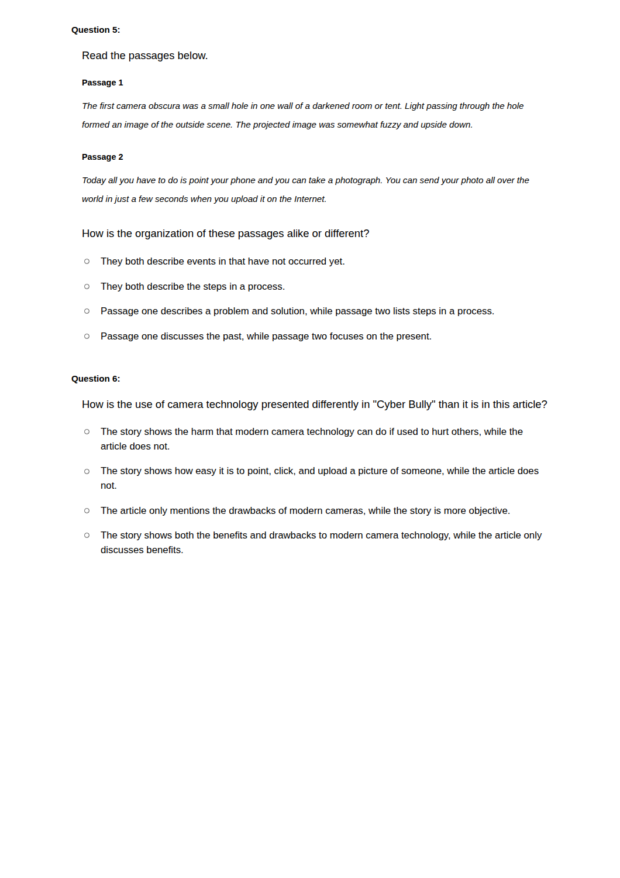Question 5:
Read the passages below.
Passage 1
The first camera obscura was a small hole in one wall of a darkened room or tent. Light passing through the hole formed an image of the outside scene. The projected image was somewhat fuzzy and upside down.
Passage 2
Today all you have to do is point your phone and you can take a photograph. You can send your photo all over the world in just a few seconds when you upload it on the Internet.
How is the organization of these passages alike or different?
They both describe events in that have not occurred yet.
They both describe the steps in a process.
Passage one describes a problem and solution, while passage two lists steps in a process.
Passage one discusses the past, while passage two focuses on the present.
Question 6:
How is the use of camera technology presented differently in "Cyber Bully" than it is in this article?
The story shows the harm that modern camera technology can do if used to hurt others, while the article does not.
The story shows how easy it is to point, click, and upload a picture of someone, while the article does not.
The article only mentions the drawbacks of modern cameras, while the story is more objective.
The story shows both the benefits and drawbacks to modern camera technology, while the article only discusses benefits.